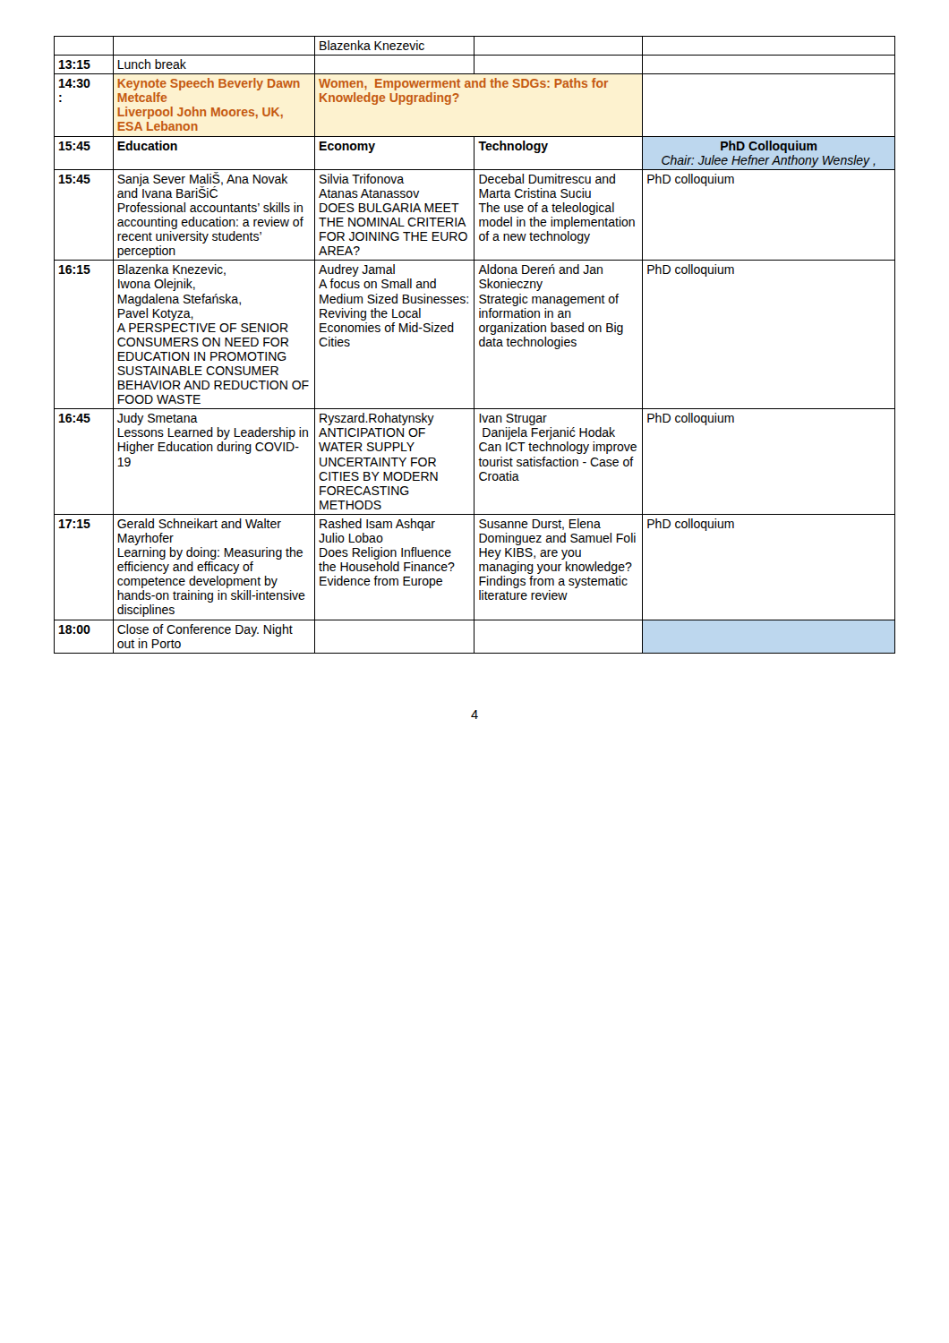| | | Blazenka Knezevic | | |
| 13:15 | Lunch break | | | |
| 14:30 : | Keynote Speech Beverly Dawn Metcalfe Liverpool John Moores, UK, ESA Lebanon | Women, Empowerment and the SDGs: Paths for Knowledge Upgrading? | |
| 15:45 | Education | Economy | Technology | PhD Colloquium Chair: Julee Hefner Anthony Wensley , |
| 15:45 | Sanja Sever MaliŠ, Ana Novak and Ivana BariŠiĆ Professional accountants’ skills in accounting education: a review of recent university students’ perception | Silvia Trifonova Atanas Atanassov DOES BULGARIA MEET THE NOMINAL CRITERIA FOR JOINING THE EURO AREA? | Decebal Dumitrescu and Marta Cristina Suciu The use of a teleological model in the implementation of a new technology | PhD colloquium |
| 16:15 | Blazenka Knezevic, Iwona Olejnik, Magdalena Stefańska, Pavel Kotyza, A PERSPECTIVE OF SENIOR CONSUMERS ON NEED FOR EDUCATION IN PROMOTING SUSTAINABLE CONSUMER BEHAVIOR AND REDUCTION OF FOOD WASTE | Audrey Jamal A focus on Small and Medium Sized Businesses: Reviving the Local Economies of Mid-Sized Cities | Aldona Dereń and Jan Skonieczny Strategic management of information in an organization based on Big data technologies | PhD colloquium |
| 16:45 | Judy Smetana Lessons Learned by Leadership in Higher Education during COVID-19 | Ryszard.Rohatynsky ANTICIPATION OF WATER SUPPLY UNCERTAINTY FOR CITIES BY MODERN FORECASTING METHODS | Ivan Strugar Danijela Ferjanić Hodak Can ICT technology improve tourist satisfaction - Case of Croatia | PhD colloquium |
| 17:15 | Gerald Schneikart and Walter Mayrhofer Learning by doing: Measuring the efficiency and efficacy of competence development by hands-on training in skill-intensive disciplines | Rashed Isam Ashqar Julio Lobao Does Religion Influence the Household Finance? Evidence from Europe | Susanne Durst, Elena Dominguez and Samuel Foli Hey KIBS, are you managing your knowledge? Findings from a systematic literature review | PhD colloquium |
| 18:00 | Close of Conference Day. Night out in Porto | | | |
4